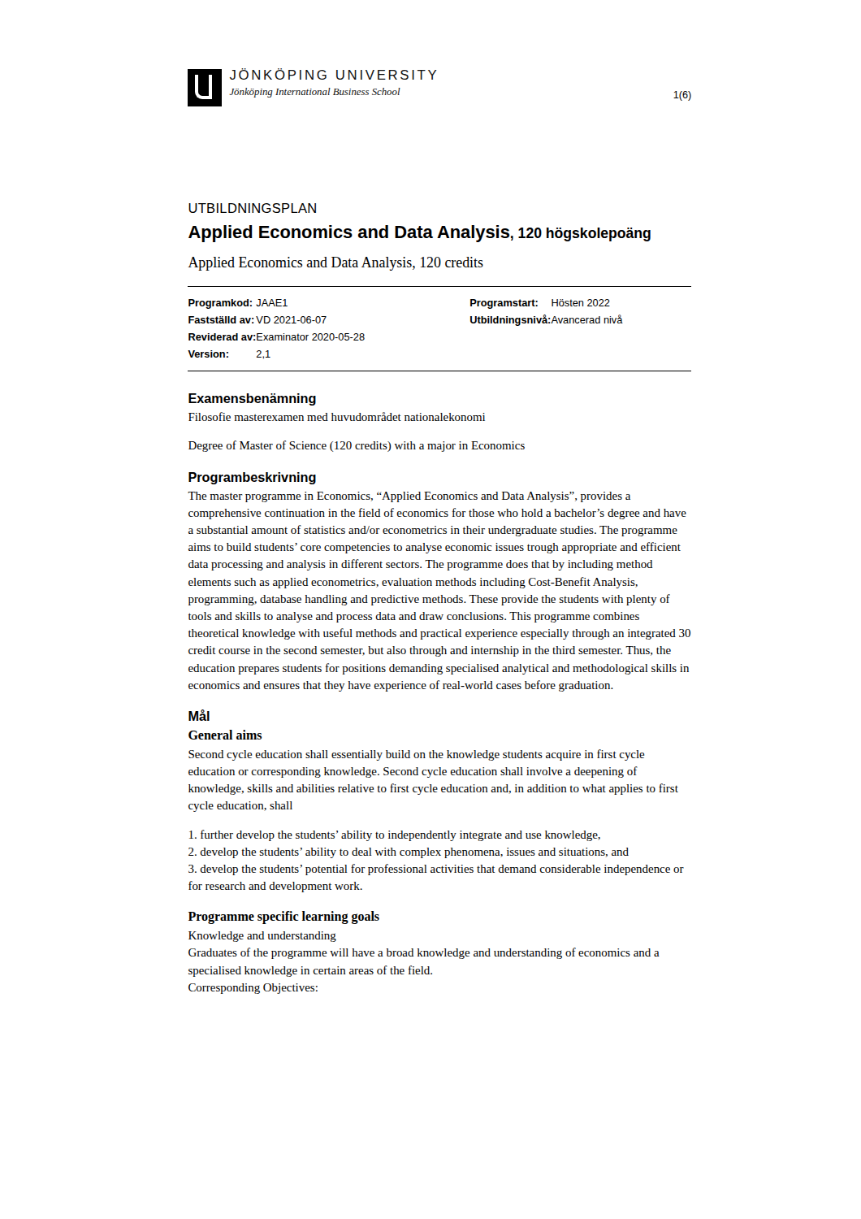JÖNKÖPING UNIVERSITY
Jönköping International Business School
1(6)
UTBILDNINGSPLAN
Applied Economics and Data Analysis, 120 högskolepoäng
Applied Economics and Data Analysis, 120 credits
| Programkod: | JAAE1 | Programstart: | Hösten 2022 |
| Fastställd av: | VD 2021-06-07 | Utbildningsnivå: | Avancerad nivå |
| Reviderad av: | Examinator 2020-05-28 | | |
| Version: | 2,1 | | |
Examensbenämning
Filosofie masterexamen med huvudområdet nationalekonomi
Degree of Master of Science (120 credits) with a major in Economics
Programbeskrivning
The master programme in Economics, “Applied Economics and Data Analysis”, provides a comprehensive continuation in the field of economics for those who hold a bachelor’s degree and have a substantial amount of statistics and/or econometrics in their undergraduate studies. The programme aims to build students’ core competencies to analyse economic issues trough appropriate and efficient data processing and analysis in different sectors. The programme does that by including method elements such as applied econometrics, evaluation methods including Cost-Benefit Analysis, programming, database handling and predictive methods. These provide the students with plenty of tools and skills to analyse and process data and draw conclusions. This programme combines theoretical knowledge with useful methods and practical experience especially through an integrated 30 credit course in the second semester, but also through and internship in the third semester. Thus, the education prepares students for positions demanding specialised analytical and methodological skills in economics and ensures that they have experience of real-world cases before graduation.
Mål
General aims
Second cycle education shall essentially build on the knowledge students acquire in first cycle education or corresponding knowledge. Second cycle education shall involve a deepening of knowledge, skills and abilities relative to first cycle education and, in addition to what applies to first cycle education, shall
1. further develop the students’ ability to independently integrate and use knowledge,
2. develop the students’ ability to deal with complex phenomena, issues and situations, and
3. develop the students’ potential for professional activities that demand considerable independence or for research and development work.
Programme specific learning goals
Knowledge and understanding
Graduates of the programme will have a broad knowledge and understanding of economics and a specialised knowledge in certain areas of the field.
Corresponding Objectives: